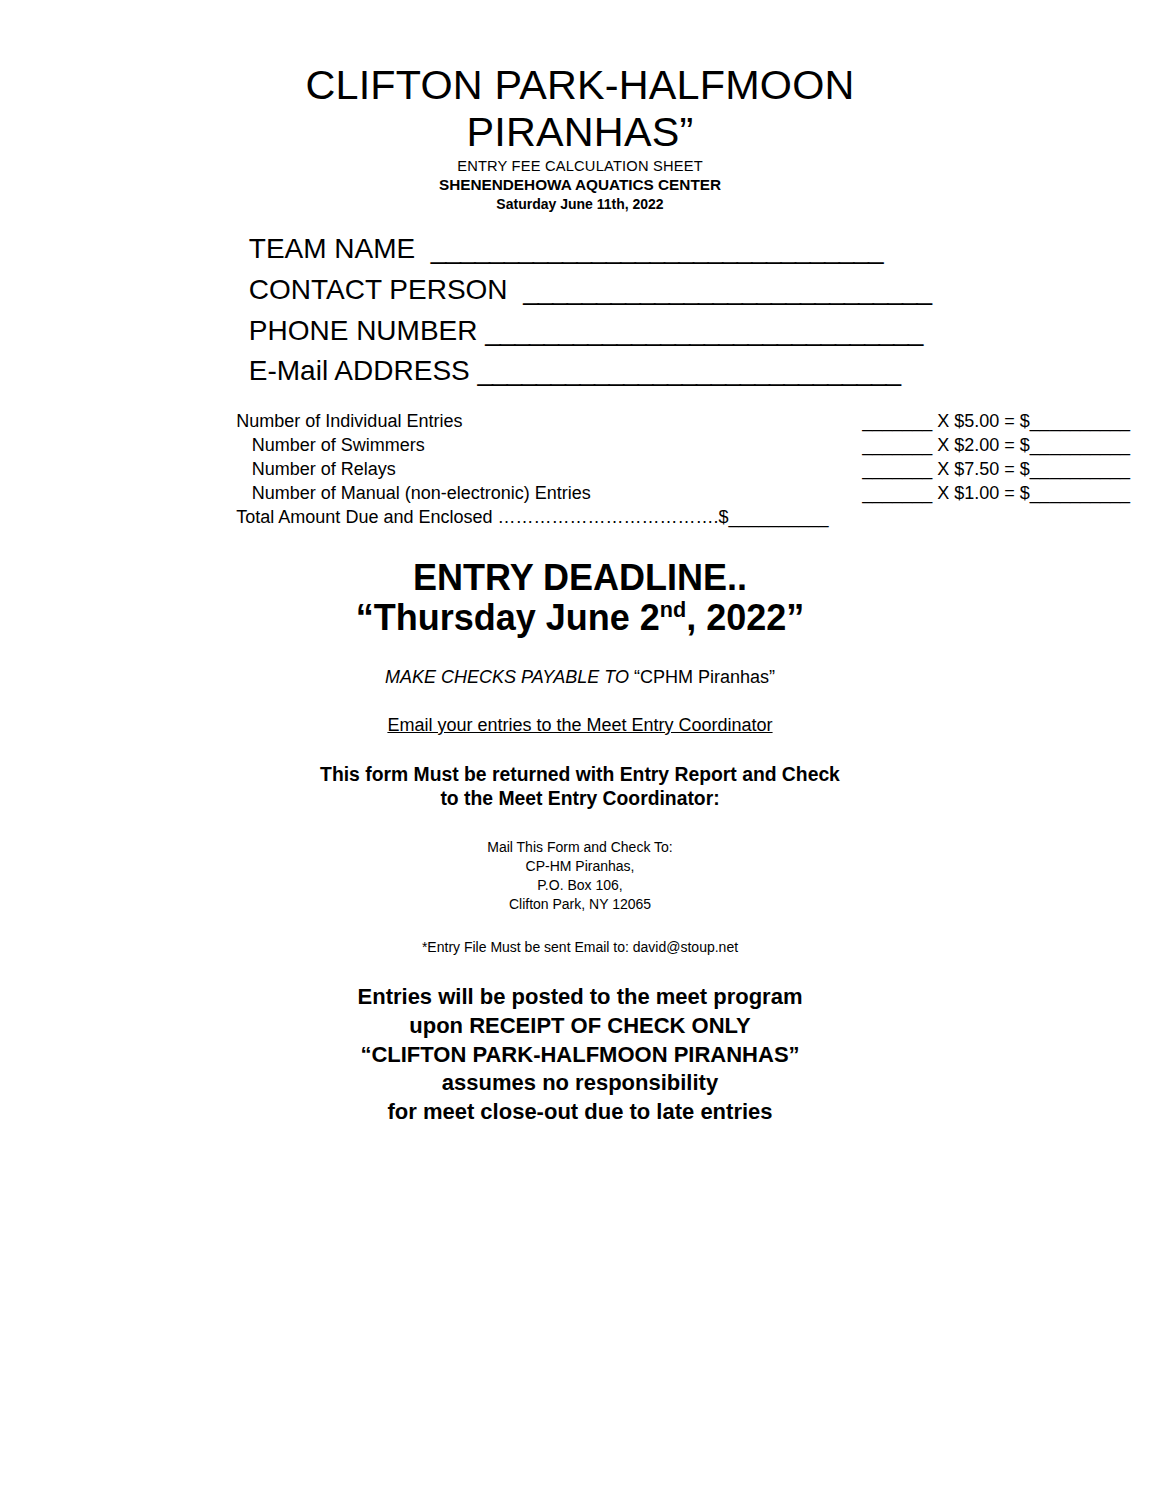CLIFTON PARK-HALFMOON PIRANHAS”
ENTRY FEE CALCULATION SHEET
SHENENDEHOWA AQUATICS CENTER
Saturday June 11th, 2022
TEAM NAME _______________________________ CONTACT PERSON ____________________________ PHONE NUMBER ______________________________ E-Mail ADDRESS _____________________________
| Number of Individual Entries | _______ X $5.00 = $__________ |
| Number of Swimmers | _______ X $2.00 = $__________ |
| Number of Relays | _______ X $7.50 = $__________ |
| Number of Manual (non-electronic) Entries | _______ X $1.00 = $__________ |
| Total Amount Due and Enclosed ……………………………….$__________ | |
ENTRY DEADLINE.. “Thursday June 2nd, 2022”
MAKE CHECKS PAYABLE TO “CPHM Piranhas”
Email your entries to the Meet Entry Coordinator
This form Must be returned with Entry Report and Check
to the Meet Entry Coordinator:
Mail This Form and Check To:
CP-HM Piranhas,
P.O. Box 106,
Clifton Park, NY 12065
*Entry File Must be sent Email to: david@stoup.net
Entries will be posted to the meet program
upon RECEIPT OF CHECK ONLY
“CLIFTON PARK-HALFMOON PIRANHAS”
assumes no responsibility
for meet close-out due to late entries